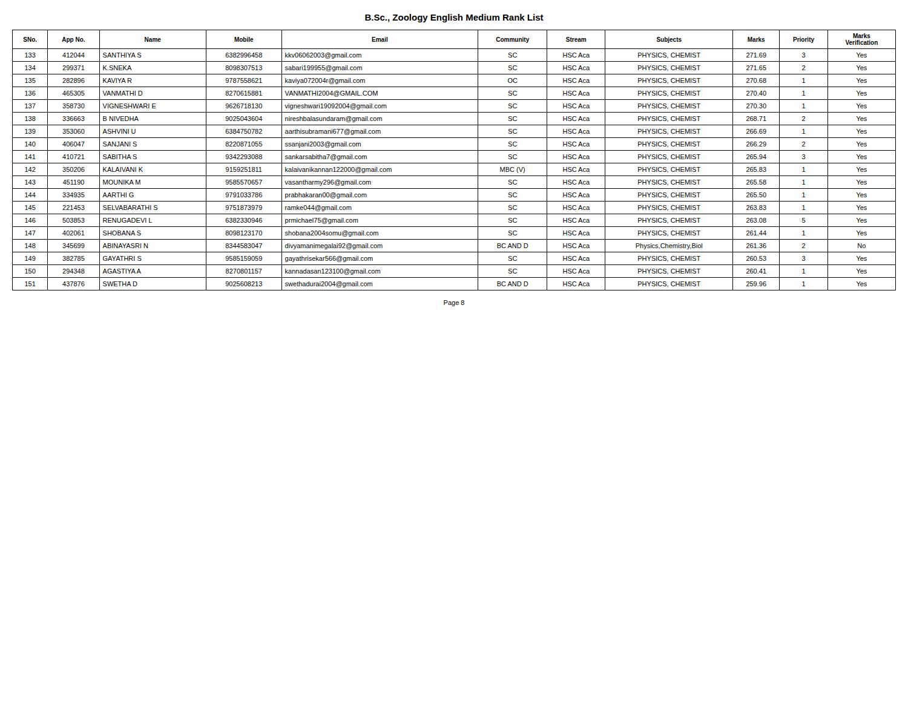B.Sc., Zoology English Medium Rank List
| SNo. | App No. | Name | Mobile | Email | Community | Stream | Subjects | Marks | Priority | Marks Verification |
| --- | --- | --- | --- | --- | --- | --- | --- | --- | --- | --- |
| 133 | 412044 | SANTHIYA S | 6382996458 | kkv06062003@gmail.com | SC | HSC Aca | PHYSICS, CHEMIST | 271.69 | 3 | Yes |
| 134 | 299371 | K.SNEKA | 8098307513 | sabari199955@gmail.com | SC | HSC Aca | PHYSICS, CHEMIST | 271.65 | 2 | Yes |
| 135 | 282896 | KAVIYA R | 9787558621 | kaviya072004r@gmail.com | OC | HSC Aca | PHYSICS, CHEMIST | 270.68 | 1 | Yes |
| 136 | 465305 | VANMATHI D | 8270615881 | VANMATHI2004@GMAIL.COM | SC | HSC Aca | PHYSICS, CHEMIST | 270.40 | 1 | Yes |
| 137 | 358730 | VIGNESHWARI E | 9626718130 | vigneshwari19092004@gmail.com | SC | HSC Aca | PHYSICS, CHEMIST | 270.30 | 1 | Yes |
| 138 | 336663 | B NIVEDHA | 9025043604 | nireshbalasundaram@gmail.com | SC | HSC Aca | PHYSICS, CHEMIST | 268.71 | 2 | Yes |
| 139 | 353060 | ASHVINI U | 6384750782 | aarthisubramani677@gmail.com | SC | HSC Aca | PHYSICS, CHEMIST | 266.69 | 1 | Yes |
| 140 | 406047 | SANJANI S | 8220871055 | ssanjani2003@gmail.com | SC | HSC Aca | PHYSICS, CHEMIST | 266.29 | 2 | Yes |
| 141 | 410721 | SABITHA S | 9342293088 | sankarsabitha7@gmail.com | SC | HSC Aca | PHYSICS, CHEMIST | 265.94 | 3 | Yes |
| 142 | 350206 | KALAIVANI K | 9159251811 | kalaivanikannan122000@gmail.com | MBC (V) | HSC Aca | PHYSICS, CHEMIST | 265.83 | 1 | Yes |
| 143 | 451190 | MOUNIKA M | 9585570657 | vasantharmy296@gmail.com | SC | HSC Aca | PHYSICS, CHEMIST | 265.58 | 1 | Yes |
| 144 | 334935 | AARTHI G | 9791033786 | prabhakaran00@gmail.com | SC | HSC Aca | PHYSICS, CHEMIST | 265.50 | 1 | Yes |
| 145 | 221453 | SELVABARATHI S | 9751873979 | ramke044@gmail.com | SC | HSC Aca | PHYSICS, CHEMIST | 263.83 | 1 | Yes |
| 146 | 503853 | RENUGADEVI L | 6382330946 | prmichael75@gmail.com | SC | HSC Aca | PHYSICS, CHEMIST | 263.08 | 5 | Yes |
| 147 | 402061 | SHOBANA S | 8098123170 | shobana2004somu@gmail.com | SC | HSC Aca | PHYSICS, CHEMIST | 261.44 | 1 | Yes |
| 148 | 345699 | ABINAYASRI N | 8344583047 | divyamanimegalai92@gmail.com | BC AND D | HSC Aca | Physics,Chemistry,Biol | 261.36 | 2 | No |
| 149 | 382785 | GAYATHRI S | 9585159059 | gayathrisekar566@gmail.com | SC | HSC Aca | PHYSICS, CHEMIST | 260.53 | 3 | Yes |
| 150 | 294348 | AGASTIYA A | 8270801157 | kannadasan123100@gmail.com | SC | HSC Aca | PHYSICS, CHEMIST | 260.41 | 1 | Yes |
| 151 | 437876 | SWETHA D | 9025608213 | swethadurai2004@gmail.com | BC AND D | HSC Aca | PHYSICS, CHEMIST | 259.96 | 1 | Yes |
Page 8